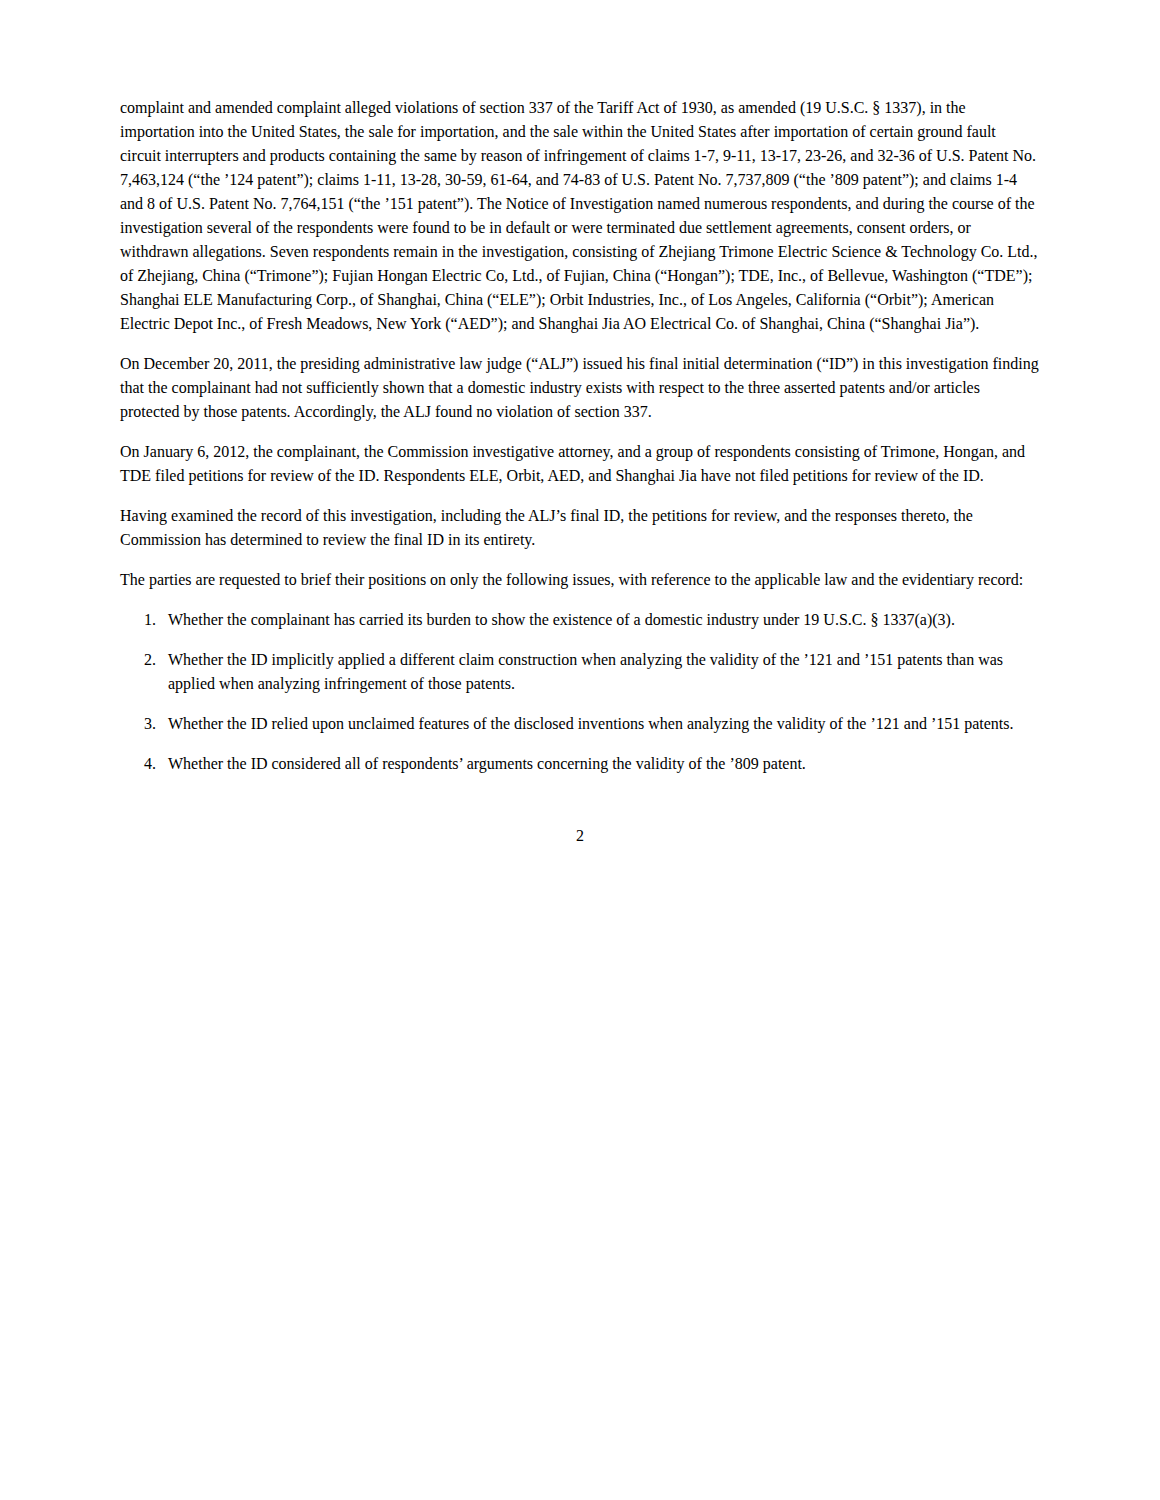complaint and amended complaint alleged violations of section 337 of the Tariff Act of 1930, as amended (19 U.S.C. § 1337), in the importation into the United States, the sale for importation, and the sale within the United States after importation of certain ground fault circuit interrupters and products containing the same by reason of infringement of claims 1-7, 9-11, 13-17, 23-26, and 32-36 of U.S. Patent No. 7,463,124 (“the ’124 patent”); claims 1-11, 13-28, 30-59, 61-64, and 74-83 of U.S. Patent No. 7,737,809 (“the ’809 patent”); and claims 1-4 and 8 of U.S. Patent No. 7,764,151 (“the ’151 patent”). The Notice of Investigation named numerous respondents, and during the course of the investigation several of the respondents were found to be in default or were terminated due settlement agreements, consent orders, or withdrawn allegations. Seven respondents remain in the investigation, consisting of Zhejiang Trimone Electric Science & Technology Co. Ltd., of Zhejiang, China (“Trimone”); Fujian Hongan Electric Co, Ltd., of Fujian, China (“Hongan”); TDE, Inc., of Bellevue, Washington (“TDE”); Shanghai ELE Manufacturing Corp., of Shanghai, China (“ELE”); Orbit Industries, Inc., of Los Angeles, California (“Orbit”); American Electric Depot Inc., of Fresh Meadows, New York (“AED”); and Shanghai Jia AO Electrical Co. of Shanghai, China (“Shanghai Jia”).
On December 20, 2011, the presiding administrative law judge (“ALJ”) issued his final initial determination (“ID”) in this investigation finding that the complainant had not sufficiently shown that a domestic industry exists with respect to the three asserted patents and/or articles protected by those patents. Accordingly, the ALJ found no violation of section 337.
On January 6, 2012, the complainant, the Commission investigative attorney, and a group of respondents consisting of Trimone, Hongan, and TDE filed petitions for review of the ID. Respondents ELE, Orbit, AED, and Shanghai Jia have not filed petitions for review of the ID.
Having examined the record of this investigation, including the ALJ’s final ID, the petitions for review, and the responses thereto, the Commission has determined to review the final ID in its entirety.
The parties are requested to brief their positions on only the following issues, with reference to the applicable law and the evidentiary record:
Whether the complainant has carried its burden to show the existence of a domestic industry under 19 U.S.C. § 1337(a)(3).
Whether the ID implicitly applied a different claim construction when analyzing the validity of the ’121 and ’151 patents than was applied when analyzing infringement of those patents.
Whether the ID relied upon unclaimed features of the disclosed inventions when analyzing the validity of the ’121 and ’151 patents.
Whether the ID considered all of respondents’ arguments concerning the validity of the ’809 patent.
2